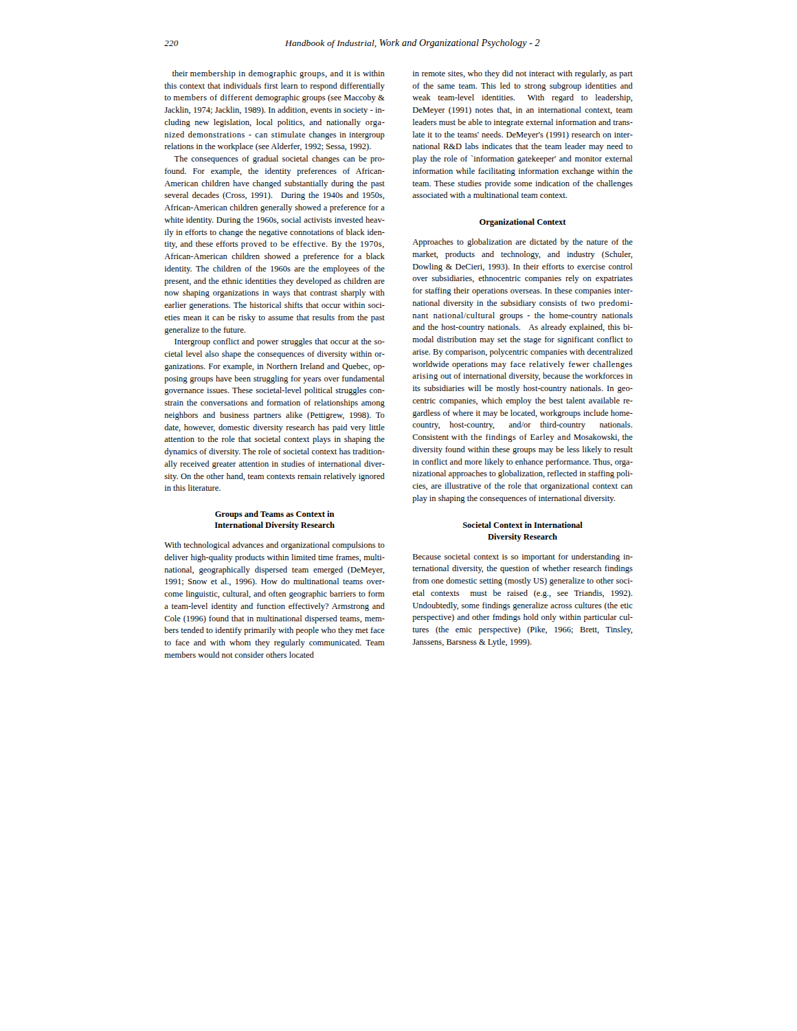220
Handbook of Industrial, Work and Organizational Psychology - 2
their membership in demographic groups, and it is within this context that individuals first learn to respond differentially to members of different demographic groups (see Maccoby & Jacklin, 1974; Jacklin, 1989). In addition, events in society - including new legislation, local politics, and nationally organized demonstrations - can stimulate changes in intergroup relations in the workplace (see Alderfer, 1992; Sessa, 1992).
The consequences of gradual societal changes can be profound. For example, the identity preferences of African-American children have changed substantially during the past several decades (Cross, 1991). During the 1940s and 1950s, African-American children generally showed a preference for a white identity. During the 1960s, social activists invested heavily in efforts to change the negative connotations of black identity, and these efforts proved to be effective. By the 1970s, African-American children showed a preference for a black identity. The children of the 1960s are the employees of the present, and the ethnic identities they developed as children are now shaping organizations in ways that contrast sharply with earlier generations. The historical shifts that occur within societies mean it can be risky to assume that results from the past generalize to the future.
Intergroup conflict and power struggles that occur at the societal level also shape the consequences of diversity within organizations. For example, in Northern Ireland and Quebec, opposing groups have been struggling for years over fundamental governance issues. These societal-level political struggles constrain the conversations and formation of relationships among neighbors and business partners alike (Pettigrew, 1998). To date, however, domestic diversity research has paid very little attention to the role that societal context plays in shaping the dynamics of diversity. The role of societal context has traditionally received greater attention in studies of international diversity. On the other hand, team contexts remain relatively ignored in this literature.
Groups and Teams as Context in
International Diversity Research
With technological advances and organizational compulsions to deliver high-quality products within limited time frames, multinational, geographically dispersed team emerged (DeMeyer, 1991; Snow et al., 1996). How do multinational teams overcome linguistic, cultural, and often geographic barriers to form a team-level identity and function effectively? Armstrong and Cole (1996) found that in multinational dispersed teams, members tended to identify primarily with people who they met face to face and with whom they regularly communicated. Team members would not consider others located
in remote sites, who they did not interact with regularly, as part of the same team. This led to strong subgroup identities and weak team-level identities. With regard to leadership, DeMeyer (1991) notes that, in an international context, team leaders must be able to integrate external information and translate it to the teams' needs. DeMeyer's (1991) research on international R&D labs indicates that the team leader may need to play the role of `information gatekeeper' and monitor external information while facilitating information exchange within the team. These studies provide some indication of the challenges associated with a multinational team context.
Organizational Context
Approaches to globalization are dictated by the nature of the market, products and technology, and industry (Schuler, Dowling & DeCieri, 1993). In their efforts to exercise control over subsidiaries, ethnocentric companies rely on expatriates for staffing their operations overseas. In these companies international diversity in the subsidiary consists of two predominant national/cultural groups - the home-country nationals and the host-country nationals. As already explained, this bimodal distribution may set the stage for significant conflict to arise. By comparison, polycentric companies with decentralized worldwide operations may face relatively fewer challenges arising out of international diversity, because the workforces in its subsidiaries will be mostly host-country nationals. In geocentric companies, which employ the best talent available regardless of where it may be located, workgroups include home-country, host-country, and/or third-country nationals. Consistent with the findings of Earley and Mosakowski, the diversity found within these groups may be less likely to result in conflict and more likely to enhance performance. Thus, organizational approaches to globalization, reflected in staffing policies, are illustrative of the role that organizational context can play in shaping the consequences of international diversity.
Societal Context in International
Diversity Research
Because societal context is so important for understanding international diversity, the question of whether research findings from one domestic setting (mostly US) generalize to other societal contexts must be raised (e.g., see Triandis, 1992). Undoubtedly, some findings generalize across cultures (the etic perspective) and other fmdings hold only within particular cultures (the emic perspective) (Pike, 1966; Brett, Tinsley, Janssens, Barsness & Lytle, 1999).